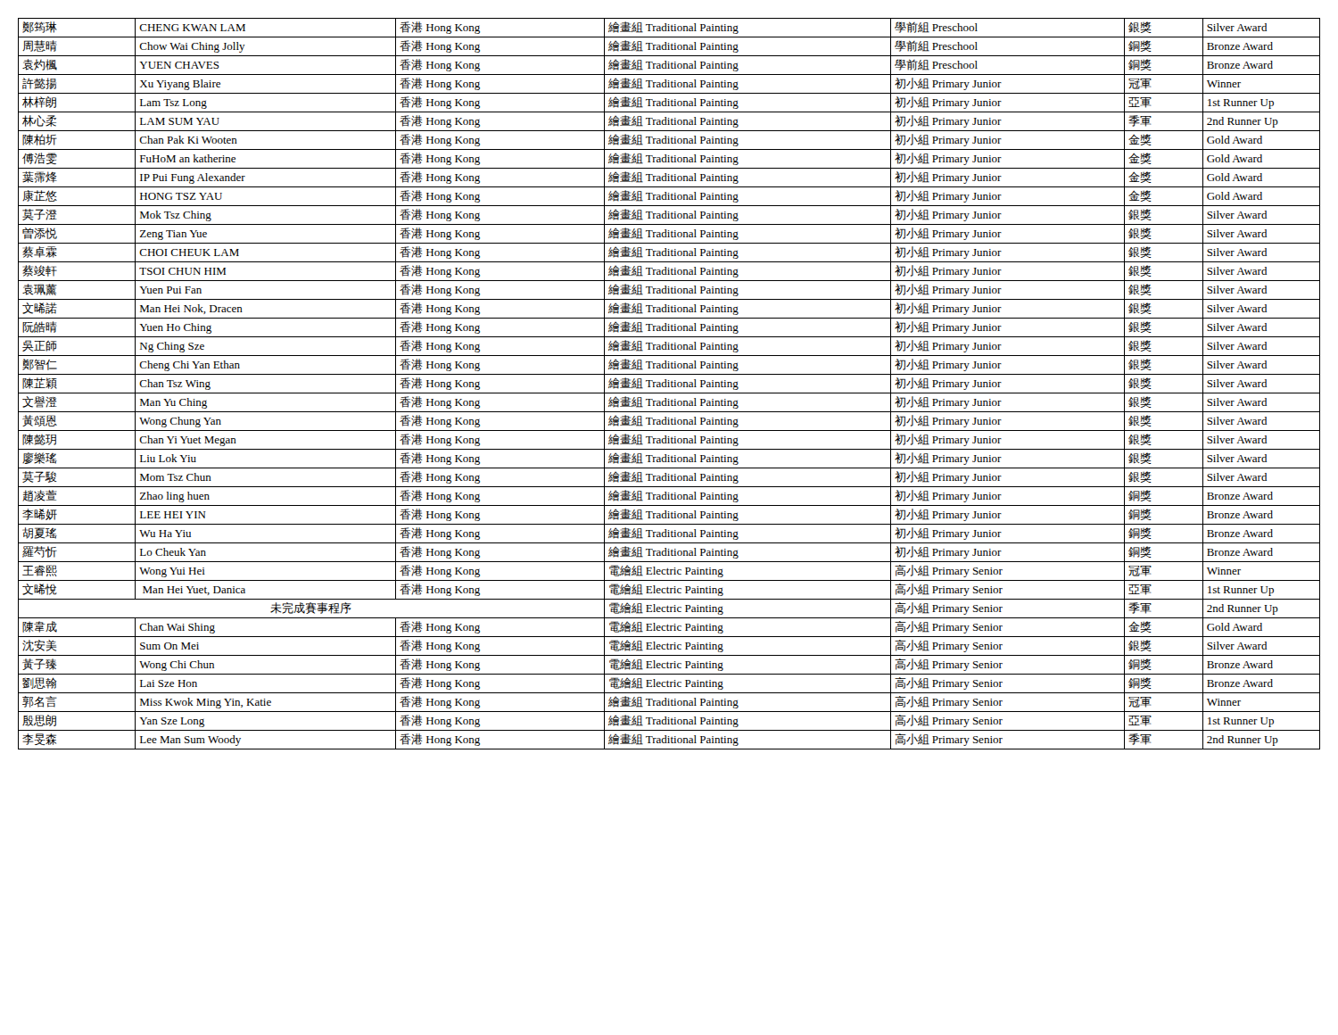| 鄭筠琳 | CHENG KWAN LAM | 香港 Hong Kong | 繪畫組 Traditional Painting | 學前組 Preschool | 銀獎 | Silver Award |
| 周慧晴 | Chow Wai Ching Jolly | 香港 Hong Kong | 繪畫組 Traditional Painting | 學前組 Preschool | 銅獎 | Bronze Award |
| 袁灼楓 | YUEN CHAVES | 香港 Hong Kong | 繪畫組 Traditional Painting | 學前組 Preschool | 銅獎 | Bronze Award |
| 許懿揚 | Xu Yiyang Blaire | 香港 Hong Kong | 繪畫組 Traditional Painting | 初小組 Primary Junior | 冠軍 | Winner |
| 林梓朗 | Lam Tsz Long | 香港 Hong Kong | 繪畫組 Traditional Painting | 初小組 Primary Junior | 亞軍 | 1st Runner Up |
| 林心柔 | LAM SUM YAU | 香港 Hong Kong | 繪畫組 Traditional Painting | 初小組 Primary Junior | 季軍 | 2nd Runner Up |
| 陳柏圻 | Chan Pak Ki Wooten | 香港 Hong Kong | 繪畫組 Traditional Painting | 初小組 Primary Junior | 金獎 | Gold Award |
| 傅浩雯 | FuHoM an katherine | 香港 Hong Kong | 繪畫組 Traditional Painting | 初小組 Primary Junior | 金獎 | Gold Award |
| 葉霈烽 | IP Pui Fung Alexander | 香港 Hong Kong | 繪畫組 Traditional Painting | 初小組 Primary Junior | 金獎 | Gold Award |
| 康芷悠 | HONG TSZ YAU | 香港 Hong Kong | 繪畫組 Traditional Painting | 初小組 Primary Junior | 金獎 | Gold Award |
| 莫子澄 | Mok Tsz Ching | 香港 Hong Kong | 繪畫組 Traditional Painting | 初小組 Primary Junior | 銀獎 | Silver Award |
| 曽添悦 | Zeng Tian Yue | 香港 Hong Kong | 繪畫組 Traditional Painting | 初小組 Primary Junior | 銀獎 | Silver Award |
| 蔡卓霖 | CHOI CHEUK LAM | 香港 Hong Kong | 繪畫組 Traditional Painting | 初小組 Primary Junior | 銀獎 | Silver Award |
| 蔡竣軒 | TSOI CHUN HIM | 香港 Hong Kong | 繪畫組 Traditional Painting | 初小組 Primary Junior | 銀獎 | Silver Award |
| 袁珮薰 | Yuen Pui Fan | 香港 Hong Kong | 繪畫組 Traditional Painting | 初小組 Primary Junior | 銀獎 | Silver Award |
| 文晞諾 | Man Hei Nok, Dracen | 香港 Hong Kong | 繪畫組 Traditional Painting | 初小組 Primary Junior | 銀獎 | Silver Award |
| 阮皓晴 | Yuen Ho Ching | 香港 Hong Kong | 繪畫組 Traditional Painting | 初小組 Primary Junior | 銀獎 | Silver Award |
| 吳正師 | Ng Ching Sze | 香港 Hong Kong | 繪畫組 Traditional Painting | 初小組 Primary Junior | 銀獎 | Silver Award |
| 鄭智仁 | Cheng Chi Yan Ethan | 香港 Hong Kong | 繪畫組 Traditional Painting | 初小組 Primary Junior | 銀獎 | Silver Award |
| 陳芷穎 | Chan Tsz Wing | 香港 Hong Kong | 繪畫組 Traditional Painting | 初小組 Primary Junior | 銀獎 | Silver Award |
| 文譽澄 | Man Yu Ching | 香港 Hong Kong | 繪畫組 Traditional Painting | 初小組 Primary Junior | 銀獎 | Silver Award |
| 黃頌恩 | Wong Chung Yan | 香港 Hong Kong | 繪畫組 Traditional Painting | 初小組 Primary Junior | 銀獎 | Silver Award |
| 陳懿玥 | Chan Yi Yuet Megan | 香港 Hong Kong | 繪畫組 Traditional Painting | 初小組 Primary Junior | 銀獎 | Silver Award |
| 廖樂瑤 | Liu Lok Yiu | 香港 Hong Kong | 繪畫組 Traditional Painting | 初小組 Primary Junior | 銀獎 | Silver Award |
| 莫子駿 | Mom Tsz Chun | 香港 Hong Kong | 繪畫組 Traditional Painting | 初小組 Primary Junior | 銀獎 | Silver Award |
| 趙凌萱 | Zhao ling huen | 香港 Hong Kong | 繪畫組 Traditional Painting | 初小組 Primary Junior | 銅獎 | Bronze Award |
| 李晞妍 | LEE HEI YIN | 香港 Hong Kong | 繪畫組 Traditional Painting | 初小組 Primary Junior | 銅獎 | Bronze Award |
| 胡夏瑤 | Wu Ha Yiu | 香港 Hong Kong | 繪畫組 Traditional Painting | 初小組 Primary Junior | 銅獎 | Bronze Award |
| 羅芍忻 | Lo Cheuk Yan | 香港 Hong Kong | 繪畫組 Traditional Painting | 初小組 Primary Junior | 銅獎 | Bronze Award |
| 王睿熙 | Wong Yui Hei | 香港 Hong Kong | 電繪組 Electric Painting | 高小組 Primary Senior | 冠軍 | Winner |
| 文晞悅 | Man Hei Yuet, Danica | 香港 Hong Kong | 電繪組 Electric Painting | 高小組 Primary Senior | 亞軍 | 1st Runner Up |
| 未完成賽事程序 | 電繪組 Electric Painting | 高小組 Primary Senior | 季軍 | 2nd Runner Up |
| 陳韋成 | Chan Wai Shing | 香港 Hong Kong | 電繪組 Electric Painting | 高小組 Primary Senior | 金獎 | Gold Award |
| 沈安美 | Sum On Mei | 香港 Hong Kong | 電繪組 Electric Painting | 高小組 Primary Senior | 銀獎 | Silver Award |
| 黃子臻 | Wong Chi Chun | 香港 Hong Kong | 電繪組 Electric Painting | 高小組 Primary Senior | 銅獎 | Bronze Award |
| 劉思翰 | Lai Sze Hon | 香港 Hong Kong | 電繪組 Electric Painting | 高小組 Primary Senior | 銅獎 | Bronze Award |
| 郭名言 | Miss Kwok Ming Yin, Katie | 香港 Hong Kong | 繪畫組 Traditional Painting | 高小組 Primary Senior | 冠軍 | Winner |
| 殷思朗 | Yan Sze Long | 香港 Hong Kong | 繪畫組 Traditional Painting | 高小組 Primary Senior | 亞軍 | 1st Runner Up |
| 李旻森 | Lee Man Sum Woody | 香港 Hong Kong | 繪畫組 Traditional Painting | 高小組 Primary Senior | 季軍 | 2nd Runner Up |